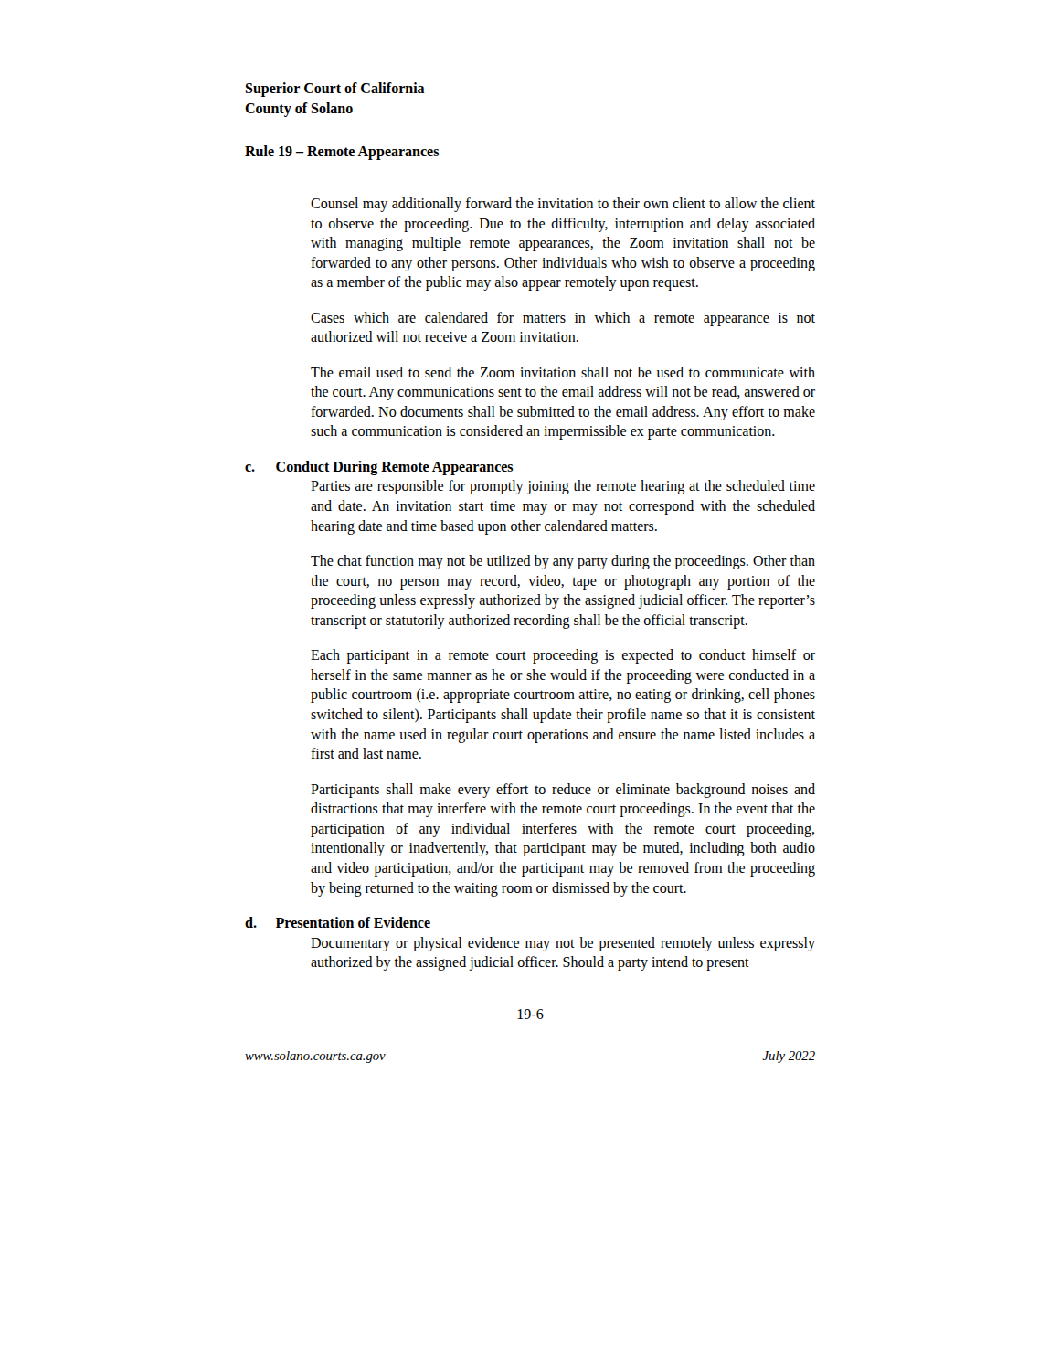Superior Court of California
County of Solano
Rule 19 – Remote Appearances
Counsel may additionally forward the invitation to their own client to allow the client to observe the proceeding. Due to the difficulty, interruption and delay associated with managing multiple remote appearances, the Zoom invitation shall not be forwarded to any other persons. Other individuals who wish to observe a proceeding as a member of the public may also appear remotely upon request.
Cases which are calendared for matters in which a remote appearance is not authorized will not receive a Zoom invitation.
The email used to send the Zoom invitation shall not be used to communicate with the court. Any communications sent to the email address will not be read, answered or forwarded. No documents shall be submitted to the email address. Any effort to make such a communication is considered an impermissible ex parte communication.
c.
Conduct During Remote Appearances
Parties are responsible for promptly joining the remote hearing at the scheduled time and date. An invitation start time may or may not correspond with the scheduled hearing date and time based upon other calendared matters.
The chat function may not be utilized by any party during the proceedings. Other than the court, no person may record, video, tape or photograph any portion of the proceeding unless expressly authorized by the assigned judicial officer. The reporter’s transcript or statutorily authorized recording shall be the official transcript.
Each participant in a remote court proceeding is expected to conduct himself or herself in the same manner as he or she would if the proceeding were conducted in a public courtroom (i.e. appropriate courtroom attire, no eating or drinking, cell phones switched to silent). Participants shall update their profile name so that it is consistent with the name used in regular court operations and ensure the name listed includes a first and last name.
Participants shall make every effort to reduce or eliminate background noises and distractions that may interfere with the remote court proceedings. In the event that the participation of any individual interferes with the remote court proceeding, intentionally or inadvertently, that participant may be muted, including both audio and video participation, and/or the participant may be removed from the proceeding by being returned to the waiting room or dismissed by the court.
d.
Presentation of Evidence
Documentary or physical evidence may not be presented remotely unless expressly authorized by the assigned judicial officer. Should a party intend to present
19-6
www.solano.courts.ca.gov July 2022